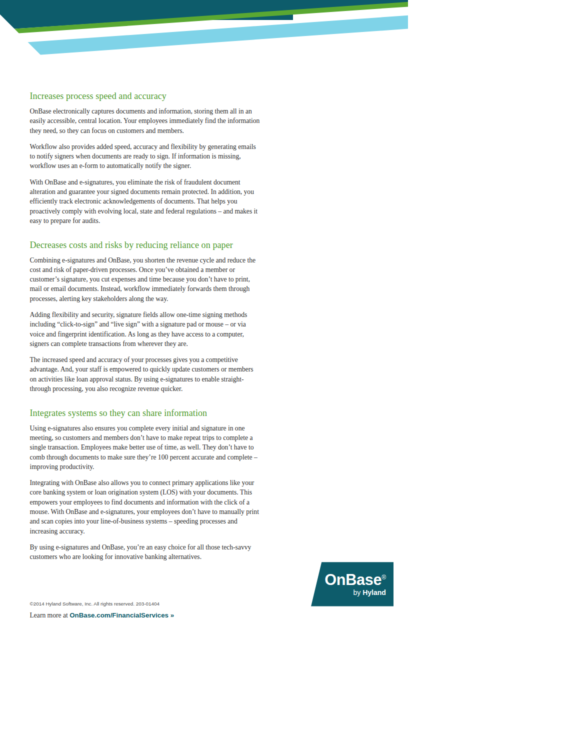Increases process speed and accuracy
OnBase electronically captures documents and information, storing them all in an easily accessible, central location. Your employees immediately find the information they need, so they can focus on customers and members.
Workflow also provides added speed, accuracy and flexibility by generating emails to notify signers when documents are ready to sign. If information is missing, workflow uses an e-form to automatically notify the signer.
With OnBase and e-signatures, you eliminate the risk of fraudulent document alteration and guarantee your signed documents remain protected. In addition, you efficiently track electronic acknowledgements of documents. That helps you proactively comply with evolving local, state and federal regulations – and makes it easy to prepare for audits.
Decreases costs and risks by reducing reliance on paper
Combining e-signatures and OnBase, you shorten the revenue cycle and reduce the cost and risk of paper-driven processes. Once you’ve obtained a member or customer’s signature, you cut expenses and time because you don’t have to print, mail or email documents. Instead, workflow immediately forwards them through processes, alerting key stakeholders along the way.
Adding flexibility and security, signature fields allow one-time signing methods including “click-to-sign” and “live sign” with a signature pad or mouse – or via voice and fingerprint identification. As long as they have access to a computer, signers can complete transactions from wherever they are.
The increased speed and accuracy of your processes gives you a competitive advantage. And, your staff is empowered to quickly update customers or members on activities like loan approval status. By using e-signatures to enable straight-through processing, you also recognize revenue quicker.
Integrates systems so they can share information
Using e-signatures also ensures you complete every initial and signature in one meeting, so customers and members don’t have to make repeat trips to complete a single transaction. Employees make better use of time, as well. They don’t have to comb through documents to make sure they’re 100 percent accurate and complete – improving productivity.
Integrating with OnBase also allows you to connect primary applications like your core banking system or loan origination system (LOS) with your documents. This empowers your employees to find documents and information with the click of a mouse. With OnBase and e-signatures, your employees don’t have to manually print and scan copies into your line-of-business systems – speeding processes and increasing accuracy.
By using e-signatures and OnBase, you’re an easy choice for all those tech-savvy customers who are looking for innovative banking alternatives.
Learn more at OnBase.com/FinancialServices »
©2014 Hyland Software, Inc. All rights reserved. 203-01404
OnBase®
by Hyland